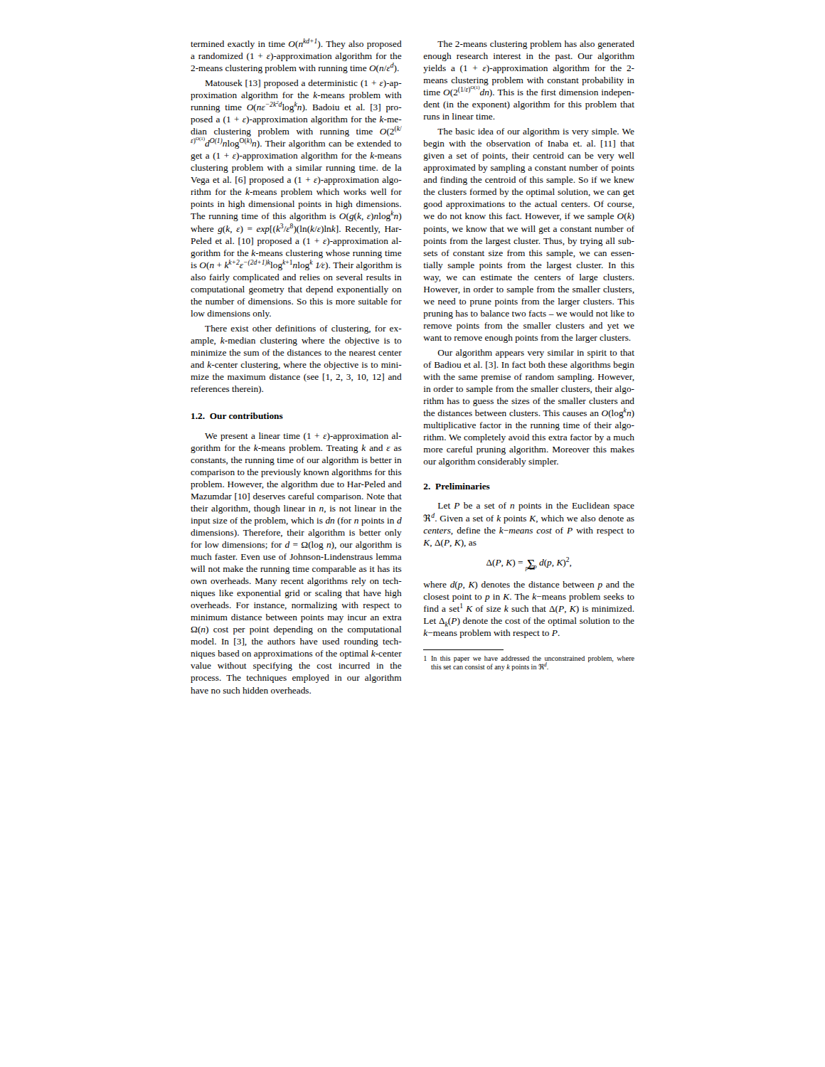termined exactly in time O(nkd+1). They also proposed a randomized (1 + ε)-approximation algorithm for the 2-means clustering problem with running time O(n/εd).
Matousek [13] proposed a deterministic (1 + ε)-approximation algorithm for the k-means problem with running time O(nε−2k2dlogkn). Badoiu et al. [3] proposed a (1 + ε)-approximation algorithm for the k-median clustering problem with running time O(2(k/ε)O(1)dO(1)nlogO(k)n). Their algorithm can be extended to get a (1 + ε)-approximation algorithm for the k-means clustering problem with a similar running time. de la Vega et al. [6] proposed a (1 + ε)-approximation algorithm for the k-means problem which works well for points in high dimensional points in high dimensions. The running time of this algorithm is O(g(k, ε)nlogkn) where g(k, ε) = exp[(k3/ε8)(ln(k/ε)lnk]. Recently, Har-Peled et al. [10] proposed a (1 + ε)-approximation algorithm for the k-means clustering whose running time is O(n + kk+2ε−(2d+1)klogk+1nlogk 1⁄ε). Their algorithm is also fairly complicated and relies on several results in computational geometry that depend exponentially on the number of dimensions. So this is more suitable for low dimensions only.
There exist other definitions of clustering, for example, k-median clustering where the objective is to minimize the sum of the distances to the nearest center and k-center clustering, where the objective is to minimize the maximum distance (see [1, 2, 3, 10, 12] and references therein).
1.2. Our contributions
We present a linear time (1 + ε)-approximation algorithm for the k-means problem. Treating k and ε as constants, the running time of our algorithm is better in comparison to the previously known algorithms for this problem. However, the algorithm due to Har-Peled and Mazumdar [10] deserves careful comparison. Note that their algorithm, though linear in n, is not linear in the input size of the problem, which is dn (for n points in d dimensions). Therefore, their algorithm is better only for low dimensions; for d = Ω(log n), our algorithm is much faster. Even use of Johnson-Lindenstraus lemma will not make the running time comparable as it has its own overheads. Many recent algorithms rely on techniques like exponential grid or scaling that have high overheads. For instance, normalizing with respect to minimum distance between points may incur an extra Ω(n) cost per point depending on the computational model. In [3], the authors have used rounding techniques based on approximations of the optimal k-center value without specifying the cost incurred in the process. The techniques employed in our algorithm have no such hidden overheads.
The 2-means clustering problem has also generated enough research interest in the past. Our algorithm yields a (1 + ε)-approximation algorithm for the 2-means clustering problem with constant probability in time O(2(1/ε)O(1)dn). This is the first dimension independent (in the exponent) algorithm for this problem that runs in linear time.
The basic idea of our algorithm is very simple. We begin with the observation of Inaba et. al. [11] that given a set of points, their centroid can be very well approximated by sampling a constant number of points and finding the centroid of this sample. So if we knew the clusters formed by the optimal solution, we can get good approximations to the actual centers. Of course, we do not know this fact. However, if we sample O(k) points, we know that we will get a constant number of points from the largest cluster. Thus, by trying all subsets of constant size from this sample, we can essentially sample points from the largest cluster. In this way, we can estimate the centers of large clusters. However, in order to sample from the smaller clusters, we need to prune points from the larger clusters. This pruning has to balance two facts – we would not like to remove points from the smaller clusters and yet we want to remove enough points from the larger clusters.
Our algorithm appears very similar in spirit to that of Badiou et al. [3]. In fact both these algorithms begin with the same premise of random sampling. However, in order to sample from the smaller clusters, their algorithm has to guess the sizes of the smaller clusters and the distances between clusters. This causes an O(logkn) multiplicative factor in the running time of their algorithm. We completely avoid this extra factor by a much more careful pruning algorithm. Moreover this makes our algorithm considerably simpler.
2. Preliminaries
Let P be a set of n points in the Euclidean space ℜd. Given a set of k points K, which we also denote as centers, define the k−means cost of P with respect to K, Δ(P, K), as
Δ(P, K) = Σp∈P d(p, K)2,
where d(p, K) denotes the distance between p and the closest point to p in K. The k−means problem seeks to find a set1 K of size k such that Δ(P, K) is minimized. Let Δk(P) denote the cost of the optimal solution to the k−means problem with respect to P.
1
In this paper we have addressed the unconstrained problem, where this set can consist of any k points in ℜd.